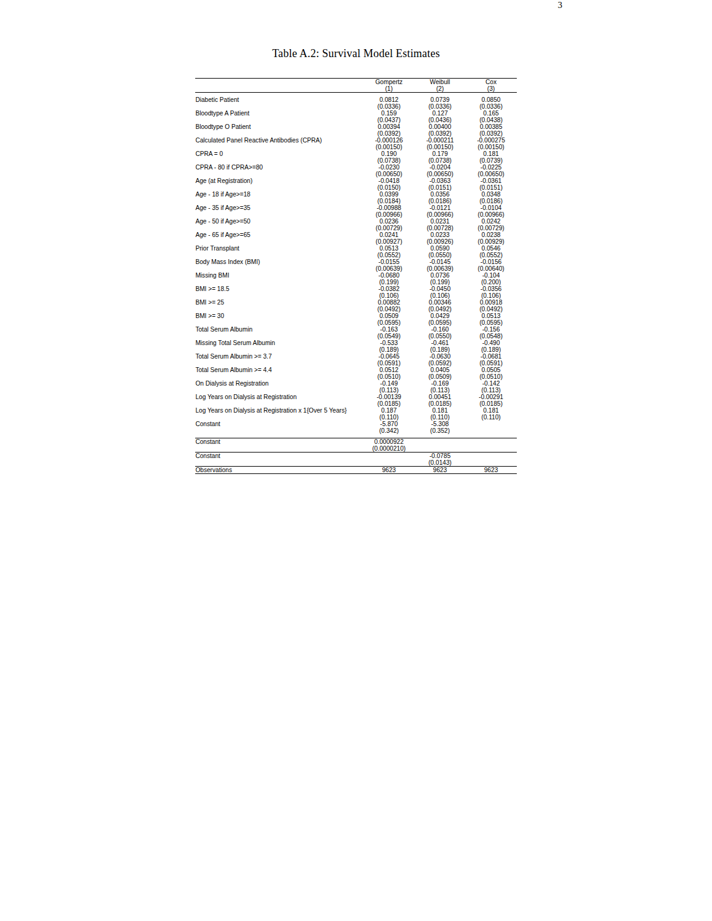3
Table A.2: Survival Model Estimates
| | Gompertz | Weibull | Cox |
| | (1) | (2) | (3) |
| Diabetic Patient | 0.0812 | 0.0739 | 0.0850 |
| | (0.0336) | (0.0336) | (0.0336) |
| Bloodtype A Patient | 0.159 | 0.127 | 0.165 |
| | (0.0437) | (0.0436) | (0.0438) |
| Bloodtype O Patient | 0.00394 | 0.00400 | 0.00385 |
| | (0.0392) | (0.0392) | (0.0392) |
| Calculated Panel Reactive Antibodies (CPRA) | -0.000126 | -0.000211 | -0.000275 |
| | (0.00150) | (0.00150) | (0.00150) |
| CPRA = 0 | 0.190 | 0.179 | 0.181 |
| | (0.0738) | (0.0738) | (0.0739) |
| CPRA - 80 if CPRA>=80 | -0.0230 | -0.0204 | -0.0225 |
| | (0.00650) | (0.00650) | (0.00650) |
| Age (at Registration) | -0.0418 | -0.0363 | -0.0361 |
| | (0.0150) | (0.0151) | (0.0151) |
| Age - 18 if Age>=18 | 0.0399 | 0.0356 | 0.0348 |
| | (0.0184) | (0.0186) | (0.0186) |
| Age - 35 if Age>=35 | -0.00988 | -0.0121 | -0.0104 |
| | (0.00966) | (0.00966) | (0.00966) |
| Age - 50 if Age>=50 | 0.0236 | 0.0231 | 0.0242 |
| | (0.00729) | (0.00728) | (0.00729) |
| Age - 65 if Age>=65 | 0.0241 | 0.0233 | 0.0238 |
| | (0.00927) | (0.00926) | (0.00929) |
| Prior Transplant | 0.0513 | 0.0590 | 0.0546 |
| | (0.0552) | (0.0550) | (0.0552) |
| Body Mass Index (BMI) | -0.0155 | -0.0145 | -0.0156 |
| | (0.00639) | (0.00639) | (0.00640) |
| Missing BMI | -0.0680 | 0.0736 | -0.104 |
| | (0.199) | (0.199) | (0.200) |
| BMI >= 18.5 | -0.0382 | -0.0450 | -0.0356 |
| | (0.106) | (0.106) | (0.106) |
| BMI >= 25 | 0.00882 | 0.00346 | 0.00918 |
| | (0.0492) | (0.0492) | (0.0492) |
| BMI >= 30 | 0.0509 | 0.0429 | 0.0513 |
| | (0.0595) | (0.0595) | (0.0595) |
| Total Serum Albumin | -0.163 | -0.160 | -0.156 |
| | (0.0549) | (0.0550) | (0.0548) |
| Missing Total Serum Albumin | -0.533 | -0.461 | -0.490 |
| | (0.189) | (0.189) | (0.189) |
| Total Serum Albumin >= 3.7 | -0.0645 | -0.0630 | -0.0681 |
| | (0.0591) | (0.0592) | (0.0591) |
| Total Serum Albumin >= 4.4 | 0.0512 | 0.0405 | 0.0505 |
| | (0.0510) | (0.0509) | (0.0510) |
| On Dialysis at Registration | -0.149 | -0.169 | -0.142 |
| | (0.113) | (0.113) | (0.113) |
| Log Years on Dialysis at Registration | -0.00139 | 0.00451 | -0.00291 |
| | (0.0185) | (0.0185) | (0.0185) |
| Log Years on Dialysis at Registration x 1{Over 5 Years} | 0.187 | 0.181 | 0.181 |
| | (0.110) | (0.110) | (0.110) |
| Constant | -5.870 | -5.308 | |
| | (0.342) | (0.352) | |
| Constant | 0.0000922 | | |
| | (0.0000210) | | |
| Constant | | -0.0785 | |
| | | (0.0143) | |
| Observations | 9623 | 9623 | 9623 |